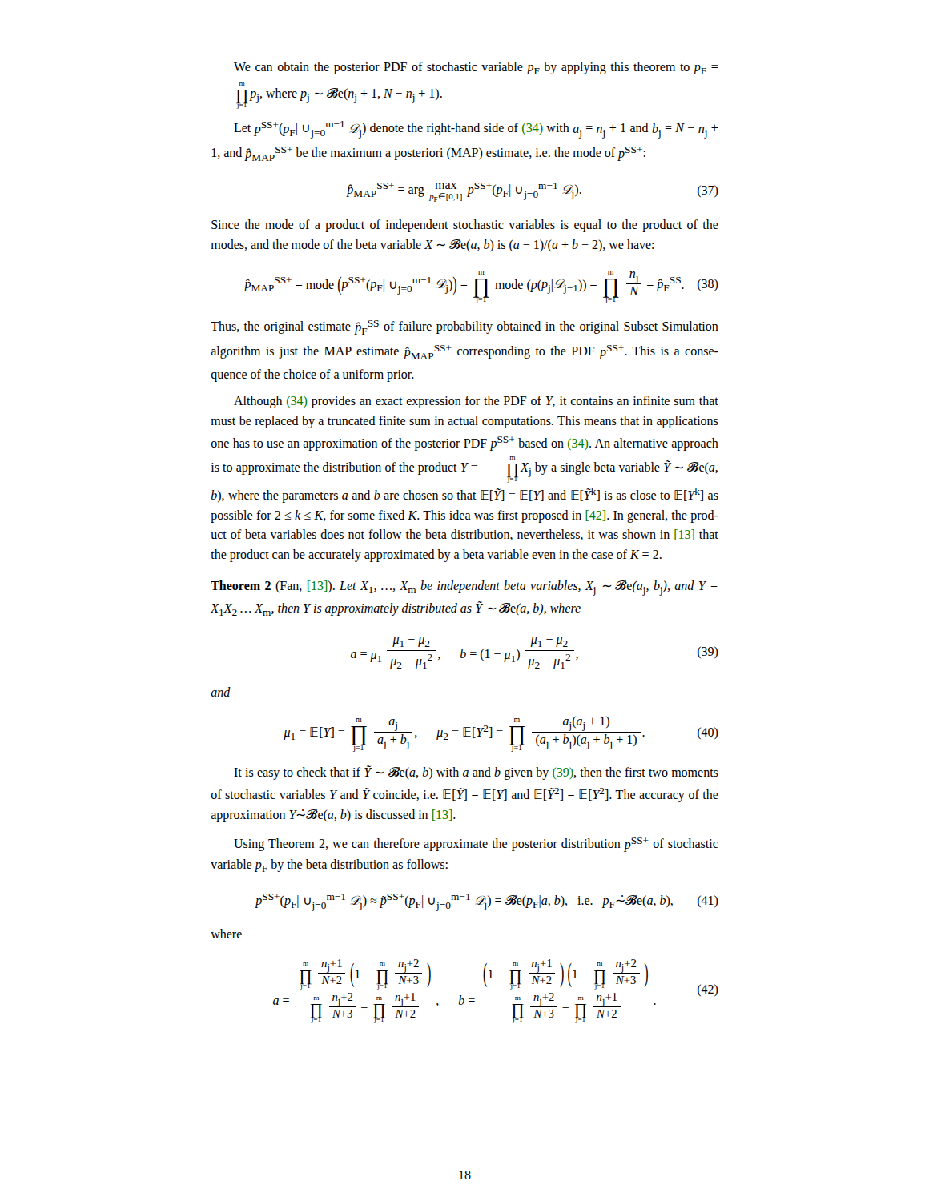We can obtain the posterior PDF of stochastic variable pF by applying this theorem to pF = m∏j=1 pj, where pj ∼ 𝓑e(nj + 1, N − nj + 1).
Let pSS+(pF| ∪j=0m−1 𝒟j) denote the right-hand side of (34) with aj = nj + 1 and bj = N − nj + 1, and p̂MAPSS+ be the maximum a posteriori (MAP) estimate, i.e. the mode of pSS+:
p̂MAPSS+ = arg max pF∈[0,1] pSS+(pF| ∪j=0m−1 𝒟j).
(37)
Since the mode of a product of independent stochastic variables is equal to the product of the modes, and the mode of the beta variable X ∼ 𝓑e(a, b) is (a − 1)/(a + b − 2), we have:
p̂MAPSS+ = mode (pSS+(pF| ∪j=0m−1 𝒟j)) = m∏j=1 mode (p(pj|𝒟j−1)) = m∏j=1 nj N = p̂FSS.
(38)
Thus, the original estimate p̂FSS of failure probability obtained in the original Subset Simulation algorithm is just the MAP estimate p̂MAPSS+ corresponding to the PDF pSS+. This is a consequence of the choice of a uniform prior.
Although (34) provides an exact expression for the PDF of Y, it contains an infinite sum that must be replaced by a truncated finite sum in actual computations. This means that in applications one has to use an approximation of the posterior PDF pSS+ based on (34). An alternative approach is to approximate the distribution of the product Y = m∏j=1 Xj by a single beta variable Ỹ ∼ 𝓑e(a, b), where the parameters a and b are chosen so that 𝔼[Ỹ] = 𝔼[Y] and 𝔼[Ỹk] is as close to 𝔼[Yk] as possible for 2 ≤ k ≤ K, for some fixed K. This idea was first proposed in [42]. In general, the product of beta variables does not follow the beta distribution, nevertheless, it was shown in [13] that the product can be accurately approximated by a beta variable even in the case of K = 2.
Theorem 2 (Fan, [13]). Let X1, …, Xm be independent beta variables, Xj ∼ 𝓑e(aj, bj), and Y = X1X2 … Xm, then Y is approximately distributed as Ỹ ∼ 𝓑e(a, b), where
a = μ1 μ1 − μ2 μ2 − μ12, b = (1 − μ1) μ1 − μ2 μ2 − μ12,
(39)
and
μ1 = 𝔼[Y] = m∏j=1 aj aj + bj, μ2 = 𝔼[Y2] = m∏j=1 aj(aj + 1)(aj + bj)(aj + bj + 1).
(40)
It is easy to check that if Ỹ ∼ 𝓑e(a, b) with a and b given by (39), then the first two moments of stochastic variables Y and Ỹ coincide, i.e. 𝔼[Ỹ] = 𝔼[Y] and 𝔼[Ỹ2] = 𝔼[Y2]. The accuracy of the approximation Y∼̇𝓑e(a, b) is discussed in [13].
Using Theorem 2, we can therefore approximate the posterior distribution pSS+ of stochastic variable pF by the beta distribution as follows:
pSS+(pF| ∪j=0m−1 𝒟j) ≈ p̃SS+(pF| ∪j=0m−1 𝒟j) = 𝓑e(pF|a, b), i.e. pF∼̇𝓑e(a, b),
(41)
where
a = m∏j=1 nj+1 N+2 (1 − m∏j=1 nj+2 N+3 ) m∏j=1 nj+2 N+3 − m∏j=1 nj+1 N+2 , b = (1 − m∏j=1 nj+1 N+2 ) (1 − m∏j=1 nj+2 N+3 ) m∏j=1 nj+2 N+3 − m∏j=1 nj+1 N+2 .
(42)
18